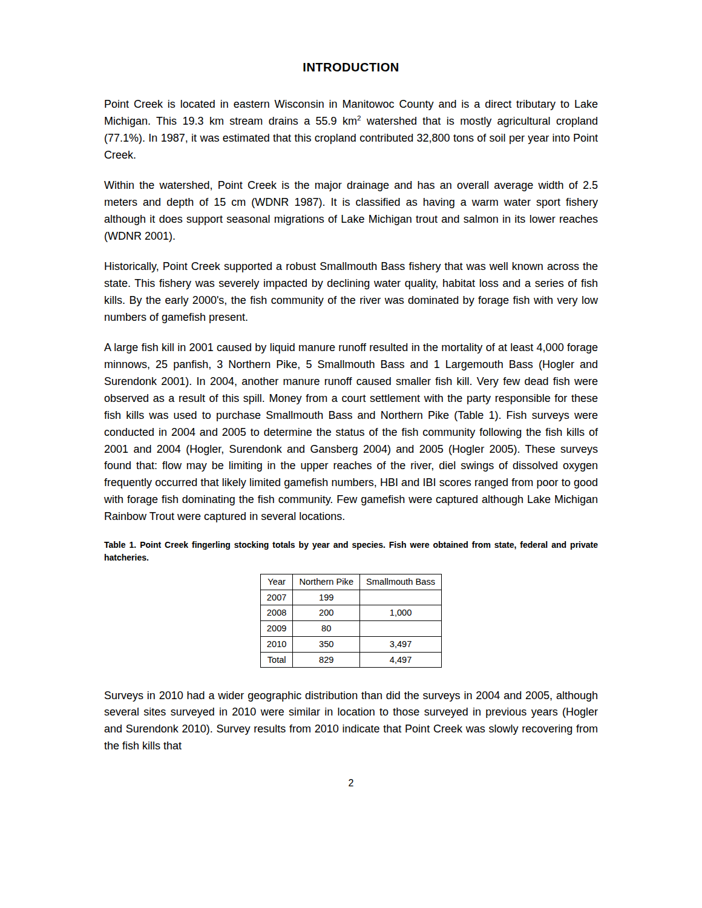INTRODUCTION
Point Creek is located in eastern Wisconsin in Manitowoc County and is a direct tributary to Lake Michigan. This 19.3 km stream drains a 55.9 km2 watershed that is mostly agricultural cropland (77.1%). In 1987, it was estimated that this cropland contributed 32,800 tons of soil per year into Point Creek.
Within the watershed, Point Creek is the major drainage and has an overall average width of 2.5 meters and depth of 15 cm (WDNR 1987). It is classified as having a warm water sport fishery although it does support seasonal migrations of Lake Michigan trout and salmon in its lower reaches (WDNR 2001).
Historically, Point Creek supported a robust Smallmouth Bass fishery that was well known across the state. This fishery was severely impacted by declining water quality, habitat loss and a series of fish kills. By the early 2000's, the fish community of the river was dominated by forage fish with very low numbers of gamefish present.
A large fish kill in 2001 caused by liquid manure runoff resulted in the mortality of at least 4,000 forage minnows, 25 panfish, 3 Northern Pike, 5 Smallmouth Bass and 1 Largemouth Bass (Hogler and Surendonk 2001). In 2004, another manure runoff caused smaller fish kill. Very few dead fish were observed as a result of this spill. Money from a court settlement with the party responsible for these fish kills was used to purchase Smallmouth Bass and Northern Pike (Table 1). Fish surveys were conducted in 2004 and 2005 to determine the status of the fish community following the fish kills of 2001 and 2004 (Hogler, Surendonk and Gansberg 2004) and 2005 (Hogler 2005). These surveys found that: flow may be limiting in the upper reaches of the river, diel swings of dissolved oxygen frequently occurred that likely limited gamefish numbers, HBI and IBI scores ranged from poor to good with forage fish dominating the fish community. Few gamefish were captured although Lake Michigan Rainbow Trout were captured in several locations.
Table 1. Point Creek fingerling stocking totals by year and species. Fish were obtained from state, federal and private hatcheries.
| Year | Northern Pike | Smallmouth Bass |
| --- | --- | --- |
| 2007 | 199 | |
| 2008 | 200 | 1,000 |
| 2009 | 80 | |
| 2010 | 350 | 3,497 |
| Total | 829 | 4,497 |
Surveys in 2010 had a wider geographic distribution than did the surveys in 2004 and 2005, although several sites surveyed in 2010 were similar in location to those surveyed in previous years (Hogler and Surendonk 2010). Survey results from 2010 indicate that Point Creek was slowly recovering from the fish kills that
2